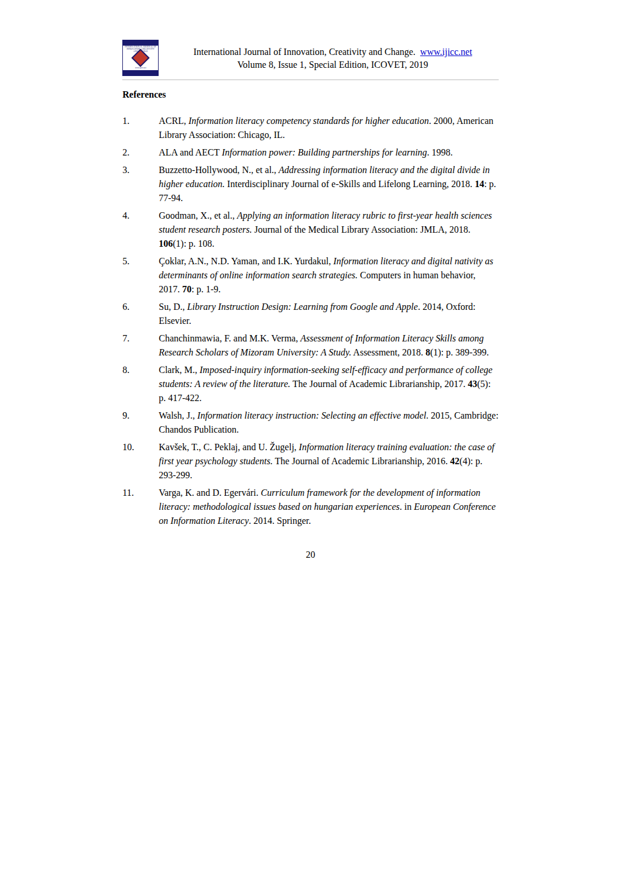INTERNATIONAL JOURNAL OF
INNOVATION, CREATIVITY
AND CHANGE
www.ijicc.net
International Journal of Innovation, Creativity and Change. www.ijicc.net
Volume 8, Issue 1, Special Edition, ICOVET, 2019
References
1. ACRL, Information literacy competency standards for higher education. 2000, American Library Association: Chicago, IL.
2. ALA and AECT Information power: Building partnerships for learning. 1998.
3. Buzzetto-Hollywood, N., et al., Addressing information literacy and the digital divide in higher education. Interdisciplinary Journal of e-Skills and Lifelong Learning, 2018. 14: p. 77-94.
4. Goodman, X., et al., Applying an information literacy rubric to first-year health sciences student research posters. Journal of the Medical Library Association: JMLA, 2018. 106(1): p. 108.
5. Çoklar, A.N., N.D. Yaman, and I.K. Yurdakul, Information literacy and digital nativity as determinants of online information search strategies. Computers in human behavior, 2017. 70: p. 1-9.
6. Su, D., Library Instruction Design: Learning from Google and Apple. 2014, Oxford: Elsevier.
7. Chanchinmawia, F. and M.K. Verma, Assessment of Information Literacy Skills among Research Scholars of Mizoram University: A Study. Assessment, 2018. 8(1): p. 389-399.
8. Clark, M., Imposed-inquiry information-seeking self-efficacy and performance of college students: A review of the literature. The Journal of Academic Librarianship, 2017. 43(5): p. 417-422.
9. Walsh, J., Information literacy instruction: Selecting an effective model. 2015, Cambridge: Chandos Publication.
10. Kavšek, T., C. Peklaj, and U. Žugelj, Information literacy training evaluation: the case of first year psychology students. The Journal of Academic Librarianship, 2016. 42(4): p. 293-299.
11. Varga, K. and D. Egervári. Curriculum framework for the development of information literacy: methodological issues based on hungarian experiences. in European Conference on Information Literacy. 2014. Springer.
20